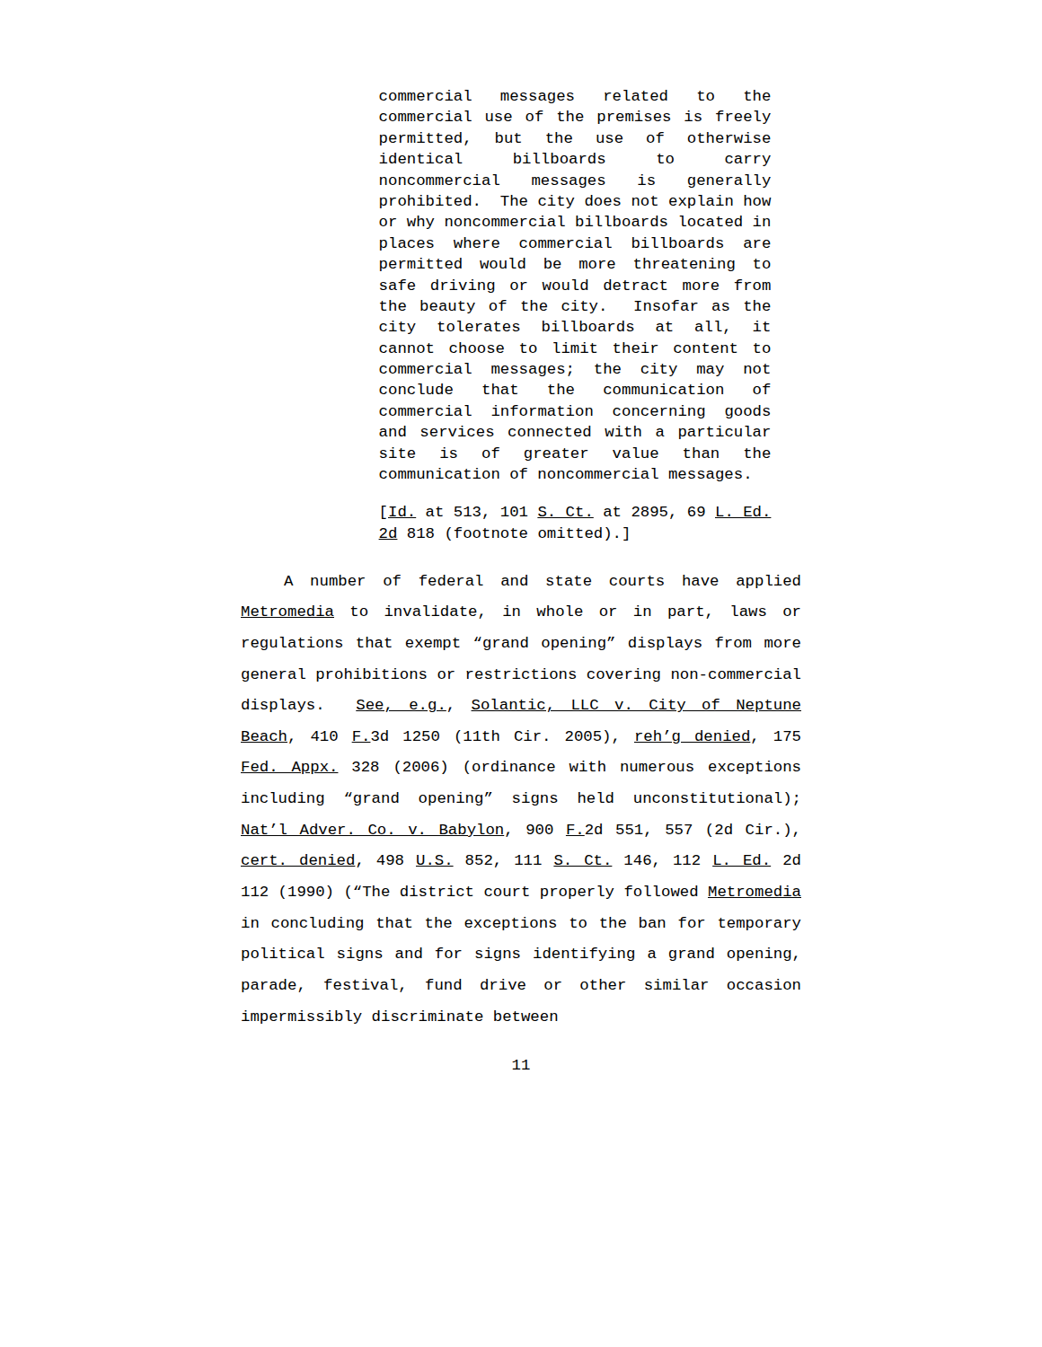commercial messages related to the commercial use of the premises is freely permitted, but the use of otherwise identical billboards to carry noncommercial messages is generally prohibited. The city does not explain how or why noncommercial billboards located in places where commercial billboards are permitted would be more threatening to safe driving or would detract more from the beauty of the city. Insofar as the city tolerates billboards at all, it cannot choose to limit their content to commercial messages; the city may not conclude that the communication of commercial information concerning goods and services connected with a particular site is of greater value than the communication of noncommercial messages.
[Id. at 513, 101 S. Ct. at 2895, 69 L. Ed. 2d 818 (footnote omitted).]
A number of federal and state courts have applied Metromedia to invalidate, in whole or in part, laws or regulations that exempt “grand opening” displays from more general prohibitions or restrictions covering non-commercial displays. See, e.g., Solantic, LLC v. City of Neptune Beach, 410 F. 3d 1250 (11th Cir. 2005), reh’g denied, 175 Fed. Appx. 328 (2006) (ordinance with numerous exceptions including “grand opening” signs held unconstitutional); Nat’l Adver. Co. v. Babylon, 900 F. 2d 551, 557 (2d Cir.), cert. denied, 498 U.S. 852, 111 S. Ct. 146, 112 L. Ed. 2d 112 (1990) (“The district court properly followed Metromedia in concluding that the exceptions to the ban for temporary political signs and for signs identifying a grand opening, parade, festival, fund drive or other similar occasion impermissibly discriminate between
11